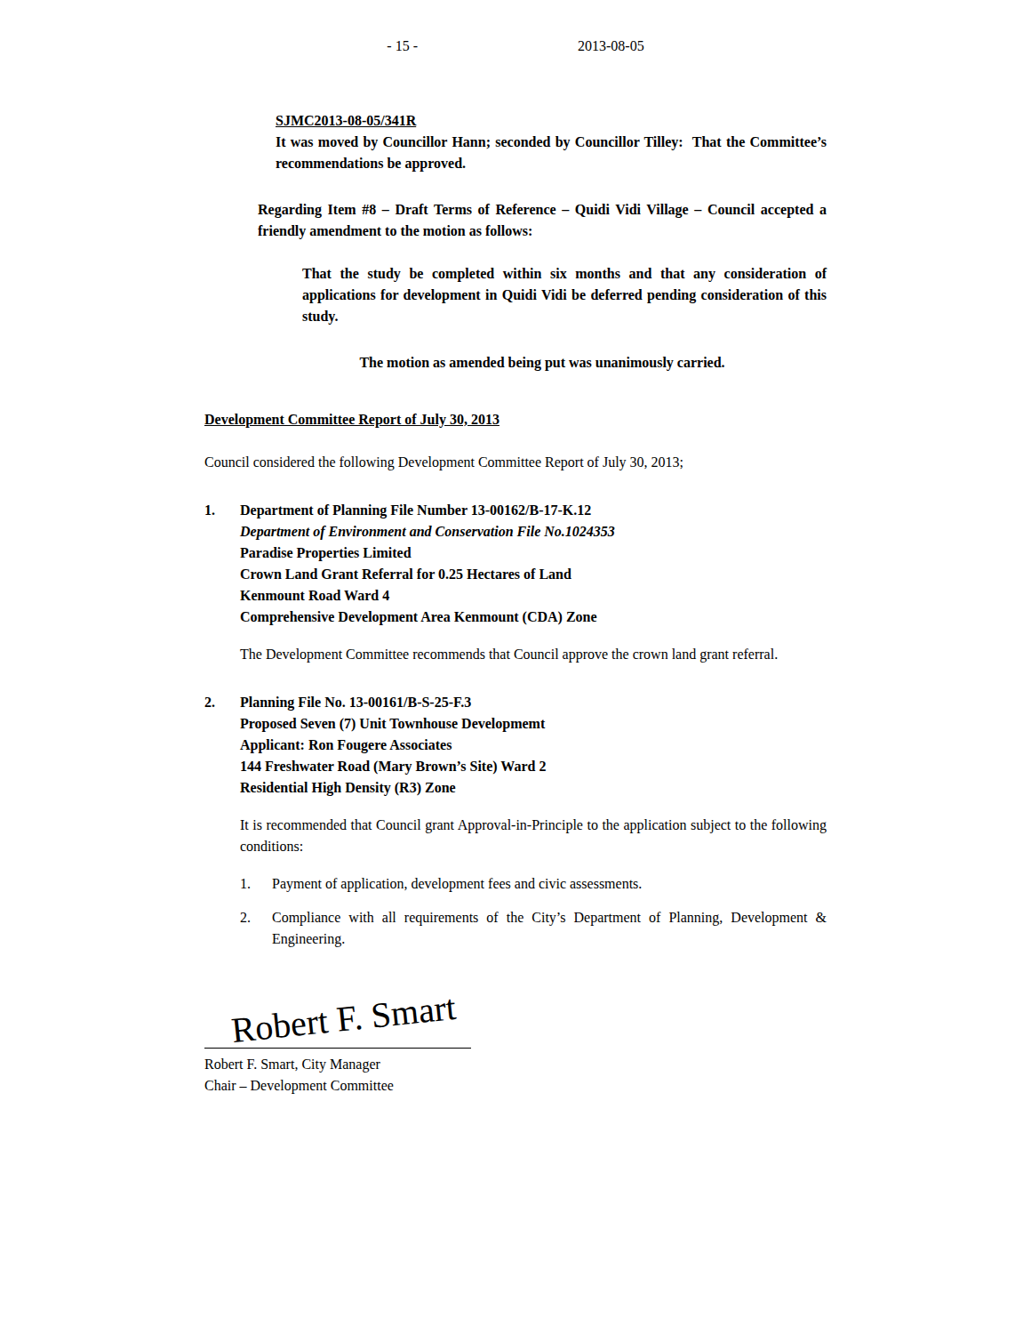- 15 - 2013-08-05
SJMC2013-08-05/341R
It was moved by Councillor Hann; seconded by Councillor Tilley: That the Committee’s recommendations be approved.
Regarding Item #8 – Draft Terms of Reference – Quidi Vidi Village – Council accepted a friendly amendment to the motion as follows:
That the study be completed within six months and that any consideration of applications for development in Quidi Vidi be deferred pending consideration of this study.
The motion as amended being put was unanimously carried.
Development Committee Report of July 30, 2013
Council considered the following Development Committee Report of July 30, 2013;
Department of Planning File Number 13-00162/B-17-K.12
Department of Environment and Conservation File No.1024353
Paradise Properties Limited
Crown Land Grant Referral for 0.25 Hectares of Land
Kenmount Road Ward 4
Comprehensive Development Area Kenmount (CDA) Zone
The Development Committee recommends that Council approve the crown land grant referral.
Planning File No. 13-00161/B-S-25-F.3
Proposed Seven (7) Unit Townhouse Developmemt
Applicant: Ron Fougere Associates
144 Freshwater Road (Mary Brown’s Site) Ward 2
Residential High Density (R3) Zone
It is recommended that Council grant Approval-in-Principle to the application subject to the following conditions:
Payment of application, development fees and civic assessments.
Compliance with all requirements of the City’s Department of Planning, Development & Engineering.
Robert F. Smart
Robert F. Smart, City Manager
Chair – Development Committee